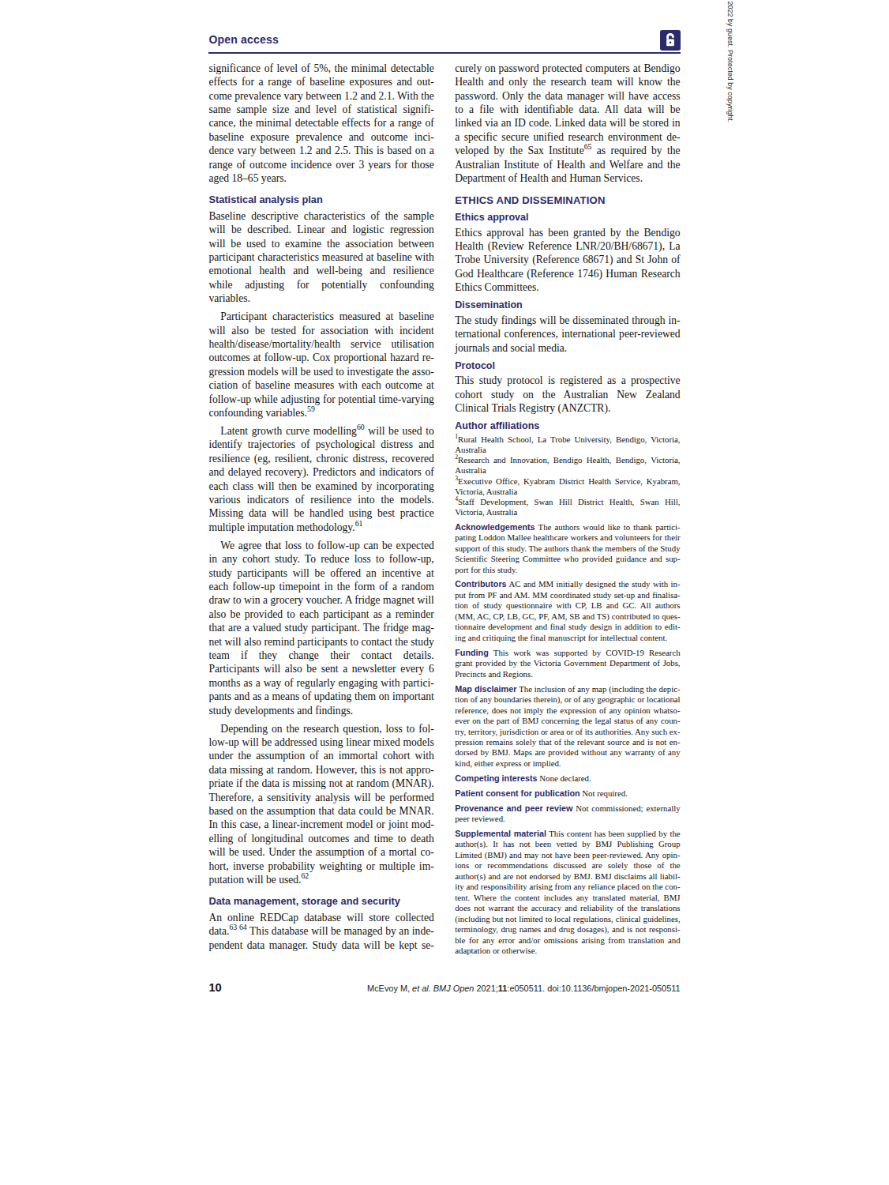BMJ Open: first published as 10.1136/bmjopen-2021-050511 on 11 August 2021. Downloaded from http://bmjopen.bmj.com/ on June 28, 2022 by guest. Protected by copyright.
Open access
significance of level of 5%, the minimal detectable effects for a range of baseline exposures and outcome prevalence vary between 1.2 and 2.1. With the same sample size and level of statistical significance, the minimal detectable effects for a range of baseline exposure prevalence and outcome incidence vary between 1.2 and 2.5. This is based on a range of outcome incidence over 3 years for those aged 18–65 years.
Statistical analysis plan
Baseline descriptive characteristics of the sample will be described. Linear and logistic regression will be used to examine the association between participant characteristics measured at baseline with emotional health and well-being and resilience while adjusting for potentially confounding variables.
Participant characteristics measured at baseline will also be tested for association with incident health/disease/mortality/health service utilisation outcomes at follow-up. Cox proportional hazard regression models will be used to investigate the association of baseline measures with each outcome at follow-up while adjusting for potential time-varying confounding variables.59
Latent growth curve modelling60 will be used to identify trajectories of psychological distress and resilience (eg, resilient, chronic distress, recovered and delayed recovery). Predictors and indicators of each class will then be examined by incorporating various indicators of resilience into the models. Missing data will be handled using best practice multiple imputation methodology.61
We agree that loss to follow-up can be expected in any cohort study. To reduce loss to follow-up, study participants will be offered an incentive at each follow-up timepoint in the form of a random draw to win a grocery voucher. A fridge magnet will also be provided to each participant as a reminder that are a valued study participant. The fridge magnet will also remind participants to contact the study team if they change their contact details. Participants will also be sent a newsletter every 6 months as a way of regularly engaging with participants and as a means of updating them on important study developments and findings.
Depending on the research question, loss to follow-up will be addressed using linear mixed models under the assumption of an immortal cohort with data missing at random. However, this is not appropriate if the data is missing not at random (MNAR). Therefore, a sensitivity analysis will be performed based on the assumption that data could be MNAR. In this case, a linear-increment model or joint modelling of longitudinal outcomes and time to death will be used. Under the assumption of a mortal cohort, inverse probability weighting or multiple imputation will be used.62
Data management, storage and security
An online REDCap database will store collected data.63 64 This database will be managed by an independent data manager. Study data will be kept securely on password protected computers at Bendigo Health and only the research team will know the password. Only the data manager will have access to a file with identifiable data. All data will be linked via an ID code. Linked data will be stored in a specific secure unified research environment developed by the Sax Institute65 as required by the Australian Institute of Health and Welfare and the Department of Health and Human Services.
Ethics and dissemination
Ethics approval
Ethics approval has been granted by the Bendigo Health (Review Reference LNR/20/BH/68671), La Trobe University (Reference 68671) and St John of God Healthcare (Reference 1746) Human Research Ethics Committees.
Dissemination
The study findings will be disseminated through international conferences, international peer-reviewed journals and social media.
Protocol
This study protocol is registered as a prospective cohort study on the Australian New Zealand Clinical Trials Registry (ANZCTR).
Author affiliations
1Rural Health School, La Trobe University, Bendigo, Victoria, Australia
2Research and Innovation, Bendigo Health, Bendigo, Victoria, Australia
3Executive Office, Kyabram District Health Service, Kyabram, Victoria, Australia
4Staff Development, Swan Hill District Health, Swan Hill, Victoria, Australia
Acknowledgements The authors would like to thank participating Loddon Mallee healthcare workers and volunteers for their support of this study. The authors thank the members of the Study Scientific Steering Committee who provided guidance and support for this study.
Contributors AC and MM initially designed the study with input from PF and AM. MM coordinated study set-up and finalisation of study questionnaire with CP, LB and GC. All authors (MM, AC, CP, LB, GC, PF, AM, SB and TS) contributed to questionnaire development and final study design in addition to editing and critiquing the final manuscript for intellectual content.
Funding This work was supported by COVID-19 Research grant provided by the Victoria Government Department of Jobs, Precincts and Regions.
Map disclaimer The inclusion of any map (including the depiction of any boundaries therein), or of any geographic or locational reference, does not imply the expression of any opinion whatsoever on the part of BMJ concerning the legal status of any country, territory, jurisdiction or area or of its authorities. Any such expression remains solely that of the relevant source and is not endorsed by BMJ. Maps are provided without any warranty of any kind, either express or implied.
Competing interests None declared.
Patient consent for publication Not required.
Provenance and peer review Not commissioned; externally peer reviewed.
Supplemental material This content has been supplied by the author(s). It has not been vetted by BMJ Publishing Group Limited (BMJ) and may not have been peer-reviewed. Any opinions or recommendations discussed are solely those of the author(s) and are not endorsed by BMJ. BMJ disclaims all liability and responsibility arising from any reliance placed on the content. Where the content includes any translated material, BMJ does not warrant the accuracy and reliability of the translations (including but not limited to local regulations, clinical guidelines, terminology, drug names and drug dosages), and is not responsible for any error and/or omissions arising from translation and adaptation or otherwise.
10
McEvoy M, et al. BMJ Open 2021;11:e050511. doi:10.1136/bmjopen-2021-050511